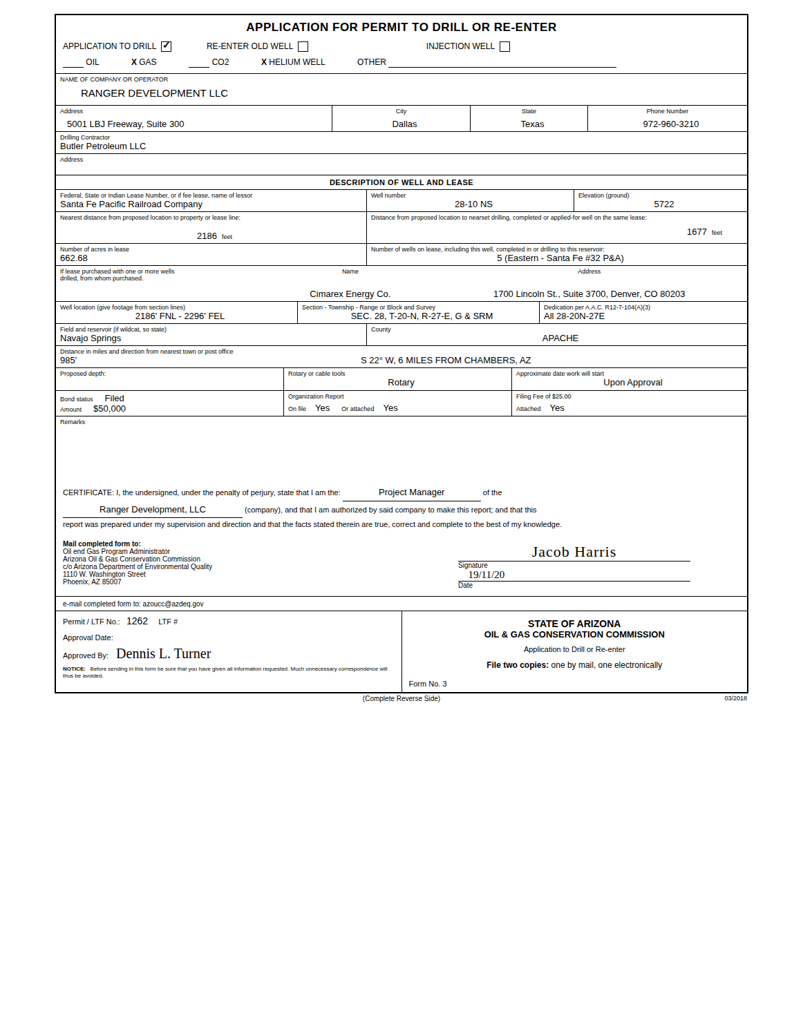APPLICATION FOR PERMIT TO DRILL OR RE-ENTER
APPLICATION TO DRILL RE-ENTER OLD WELL INJECTION WELL
OIL X GAS CO2 X HELIUM WELL OTHER
NAME OF COMPANY OR OPERATOR
RANGER DEVELOPMENT LLC
Address
City
State
Phone Number
5001 LBJ Freeway, Suite 300
Dallas
Texas
972-960-3210
Drilling Contractor
Butler Petroleum LLC
Address
DESCRIPTION OF WELL AND LEASE
Federal, State or Indian Lease Number, or if fee lease, name of lessor
Santa Fe Pacific Railroad Company
Well number
28-10 NS
Elevation (ground)
5722
Nearest distance from proposed location to property or lease line:
2186 feet
Distance from proposed location to nearset drilling, completed or applied-for well on the same lease:
1677 feet
Number of acres in lease
662.68
Number of wells on lease, including this well, completed in or drilling to this reservoir:
5 (Eastern - Santa Fe #32 P&A)
If lease purchased with one or more wells
drilled, from whom purchased.
Name
Address
Cimarex Energy Co.
1700 Lincoln St., Suite 3700, Denver, CO 80203
Well location (give footage from section lines)
2186' FNL - 2296' FEL
Section - Township - Range or Block and Survey
SEC. 28, T-20-N, R-27-E, G & SRM
Dedication per A.A.C. R12-7-104(A)(3)
All 28-20N-27E
Field and reservoir (if wildcat, so state)
Navajo Springs
County
APACHE
Distance in miles and direction from nearest town or post office
985'
S 22° W, 6 MILES FROM CHAMBERS, AZ
Proposed depth:
Rotary or cable tools
Rotary
Approximate date work will start
Upon Approval
Bond status Filed
Amount $50,000
Organization Report
On file Yes Or attached Yes
Filing Fee of $25.00
Attached Yes
Remarks
CERTIFICATE: I, the undersigned, under the penalty of perjury, state that I am the: Project Manager of the
Ranger Development, LLC (company), and that I am authorized by said company to make this report; and that this
report was prepared under my supervision and direction and that the facts stated therein are true, correct and complete to the best of my knowledge.
Mail completed form to:
Oil end Gas Program Administrator
Arizona Oil & Gas Conservation Commission
c/o Arizona Department of Environmental Quality
1110 W. Washington Street
Phoenix, AZ 85007
Jacob Harris
Signature
19/11/20
Date
e-mail completed form to: azoucc@azdeq.gov
Permit / LTF No.: 1262 LTF #
Approval Date:
Approved By: Dennis L. Turner
NOTICE: Before sending in this form be sure that you have given all information requested. Much unnecessary correspondence will thus be avoided.
STATE OF ARIZONA
OIL & GAS CONSERVATION COMMISSION
Application to Drill or Re-enter
File two copies: one by mail, one electronically
Form No. 3
(Complete Reverse Side)
03/2018